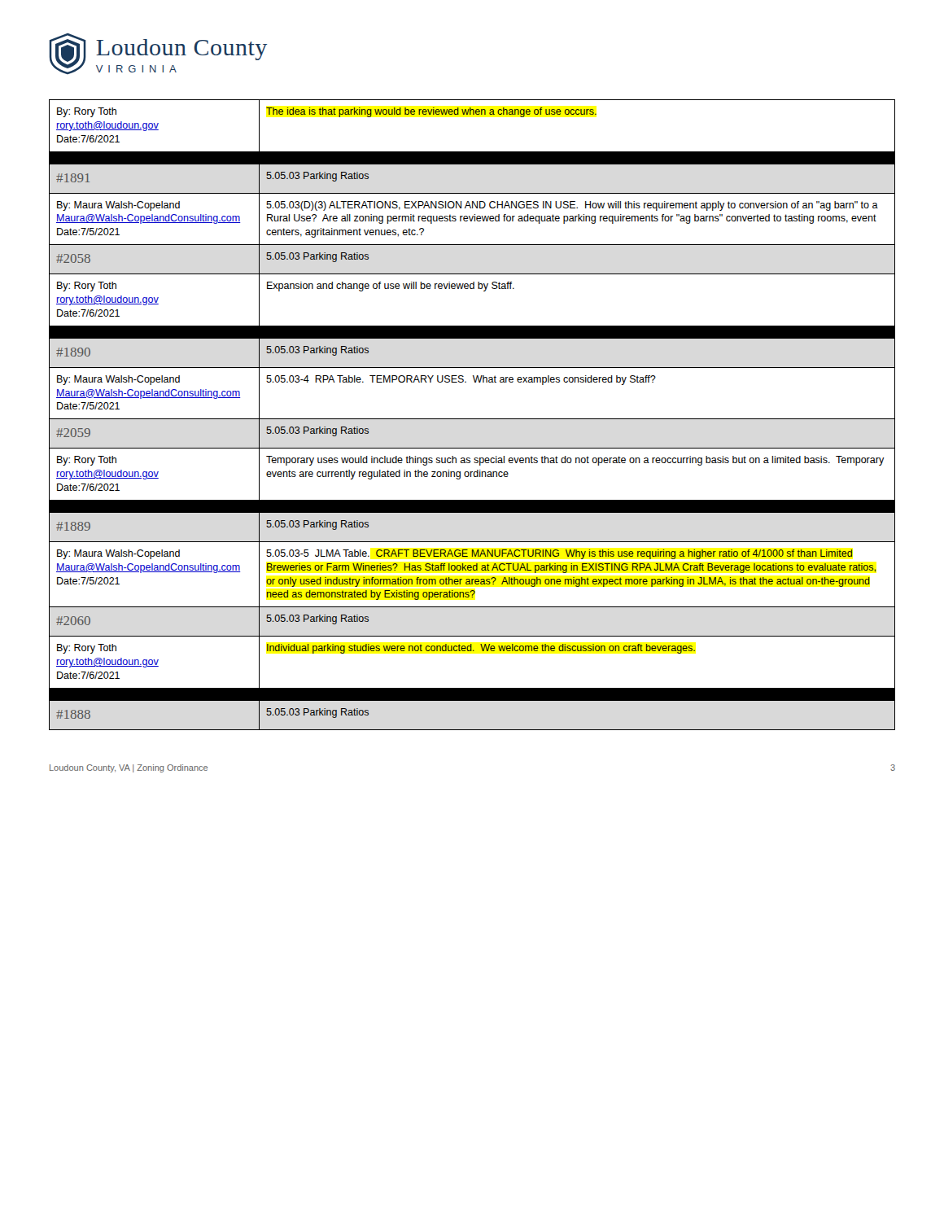Loudoun County
VIRGINIA
| By: Rory Toth rory.toth@loudoun.gov Date:7/6/2021 | The idea is that parking would be reviewed when a change of use occurs. |
| #1891 | 5.05.03 Parking Ratios |
| By: Maura Walsh-Copeland Maura@Walsh-CopelandConsulting.com Date:7/5/2021 | 5.05.03(D)(3) ALTERATIONS, EXPANSION AND CHANGES IN USE. How will this requirement apply to conversion of an "ag barn" to a Rural Use? Are all zoning permit requests reviewed for adequate parking requirements for "ag barns" converted to tasting rooms, event centers, agritainment venues, etc.? |
| #2058 | 5.05.03 Parking Ratios |
| By: Rory Toth rory.toth@loudoun.gov Date:7/6/2021 | Expansion and change of use will be reviewed by Staff. |
| #1890 | 5.05.03 Parking Ratios |
| By: Maura Walsh-Copeland Maura@Walsh-CopelandConsulting.com Date:7/5/2021 | 5.05.03-4 RPA Table. TEMPORARY USES. What are examples considered by Staff? |
| #2059 | 5.05.03 Parking Ratios |
| By: Rory Toth rory.toth@loudoun.gov Date:7/6/2021 | Temporary uses would include things such as special events that do not operate on a reoccurring basis but on a limited basis. Temporary events are currently regulated in the zoning ordinance |
| #1889 | 5.05.03 Parking Ratios |
| By: Maura Walsh-Copeland Maura@Walsh-CopelandConsulting.com Date:7/5/2021 | 5.05.03-5 JLMA Table. CRAFT BEVERAGE MANUFACTURING Why is this use requiring a higher ratio of 4/1000 sf than Limited Breweries or Farm Wineries? Has Staff looked at ACTUAL parking in EXISTING RPA JLMA Craft Beverage locations to evaluate ratios, or only used industry information from other areas? Although one might expect more parking in JLMA, is that the actual on-the-ground need as demonstrated by Existing operations? |
| #2060 | 5.05.03 Parking Ratios |
| By: Rory Toth rory.toth@loudoun.gov Date:7/6/2021 | Individual parking studies were not conducted. We welcome the discussion on craft beverages. |
| #1888 | 5.05.03 Parking Ratios |
Loudoun County, VA | Zoning Ordinance 3